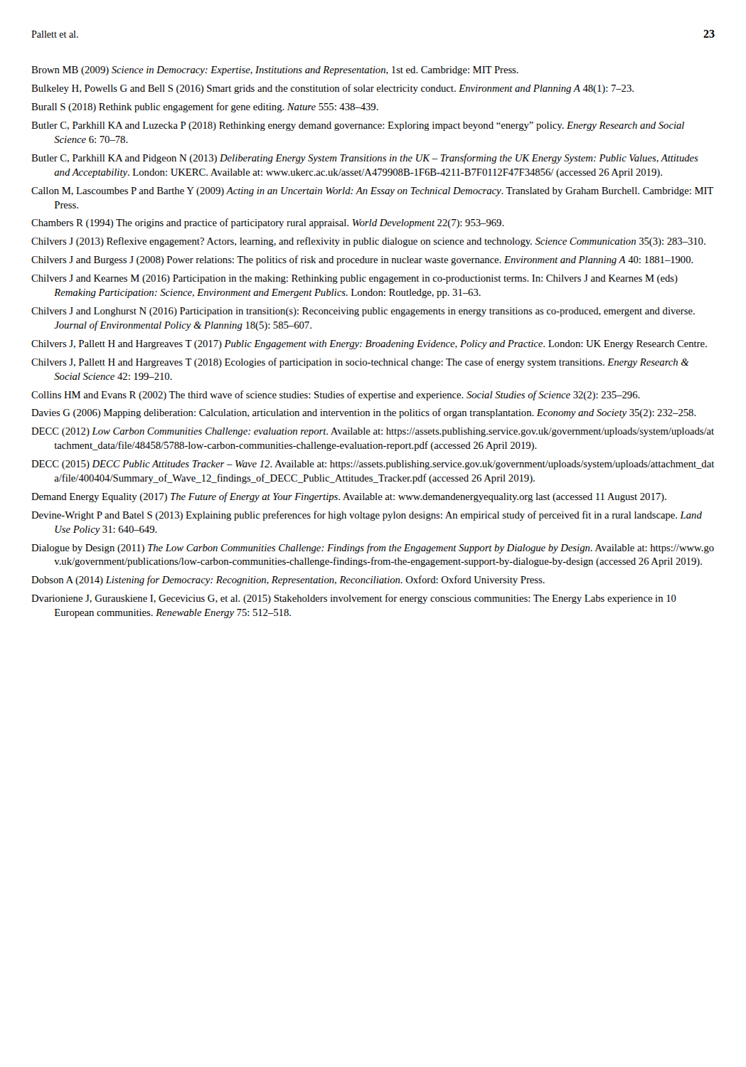Pallett et al. 23
Brown MB (2009) Science in Democracy: Expertise, Institutions and Representation, 1st ed. Cambridge: MIT Press.
Bulkeley H, Powells G and Bell S (2016) Smart grids and the constitution of solar electricity conduct. Environment and Planning A 48(1): 7–23.
Burall S (2018) Rethink public engagement for gene editing. Nature 555: 438–439.
Butler C, Parkhill KA and Luzecka P (2018) Rethinking energy demand governance: Exploring impact beyond “energy” policy. Energy Research and Social Science 6: 70–78.
Butler C, Parkhill KA and Pidgeon N (2013) Deliberating Energy System Transitions in the UK – Transforming the UK Energy System: Public Values, Attitudes and Acceptability. London: UKERC. Available at: www.ukerc.ac.uk/asset/A479908B-1F6B-4211-B7F0112F47F34856/ (accessed 26 April 2019).
Callon M, Lascoumbes P and Barthe Y (2009) Acting in an Uncertain World: An Essay on Technical Democracy. Translated by Graham Burchell. Cambridge: MIT Press.
Chambers R (1994) The origins and practice of participatory rural appraisal. World Development 22(7): 953–969.
Chilvers J (2013) Reflexive engagement? Actors, learning, and reflexivity in public dialogue on science and technology. Science Communication 35(3): 283–310.
Chilvers J and Burgess J (2008) Power relations: The politics of risk and procedure in nuclear waste governance. Environment and Planning A 40: 1881–1900.
Chilvers J and Kearnes M (2016) Participation in the making: Rethinking public engagement in co-productionist terms. In: Chilvers J and Kearnes M (eds) Remaking Participation: Science, Environment and Emergent Publics. London: Routledge, pp. 31–63.
Chilvers J and Longhurst N (2016) Participation in transition(s): Reconceiving public engagements in energy transitions as co-produced, emergent and diverse. Journal of Environmental Policy & Planning 18(5): 585–607.
Chilvers J, Pallett H and Hargreaves T (2017) Public Engagement with Energy: Broadening Evidence, Policy and Practice. London: UK Energy Research Centre.
Chilvers J, Pallett H and Hargreaves T (2018) Ecologies of participation in socio-technical change: The case of energy system transitions. Energy Research & Social Science 42: 199–210.
Collins HM and Evans R (2002) The third wave of science studies: Studies of expertise and experience. Social Studies of Science 32(2): 235–296.
Davies G (2006) Mapping deliberation: Calculation, articulation and intervention in the politics of organ transplantation. Economy and Society 35(2): 232–258.
DECC (2012) Low Carbon Communities Challenge: evaluation report. Available at: https://assets.publishing.service.gov.uk/government/uploads/system/uploads/attachment_data/file/48458/5788-low-carbon-communities-challenge-evaluation-report.pdf (accessed 26 April 2019).
DECC (2015) DECC Public Attitudes Tracker – Wave 12. Available at: https://assets.publishing.service.gov.uk/government/uploads/system/uploads/attachment_data/file/400404/Summary_of_Wave_12_findings_of_DECC_Public_Attitudes_Tracker.pdf (accessed 26 April 2019).
Demand Energy Equality (2017) The Future of Energy at Your Fingertips. Available at: www.demandenergyequality.org last (accessed 11 August 2017).
Devine-Wright P and Batel S (2013) Explaining public preferences for high voltage pylon designs: An empirical study of perceived fit in a rural landscape. Land Use Policy 31: 640–649.
Dialogue by Design (2011) The Low Carbon Communities Challenge: Findings from the Engagement Support by Dialogue by Design. Available at: https://www.gov.uk/government/publications/low-carbon-communities-challenge-findings-from-the-engagement-support-by-dialogue-by-design (accessed 26 April 2019).
Dobson A (2014) Listening for Democracy: Recognition, Representation, Reconciliation. Oxford: Oxford University Press.
Dvarioniene J, Gurauskiene I, Gecevicius G, et al. (2015) Stakeholders involvement for energy conscious communities: The Energy Labs experience in 10 European communities. Renewable Energy 75: 512–518.